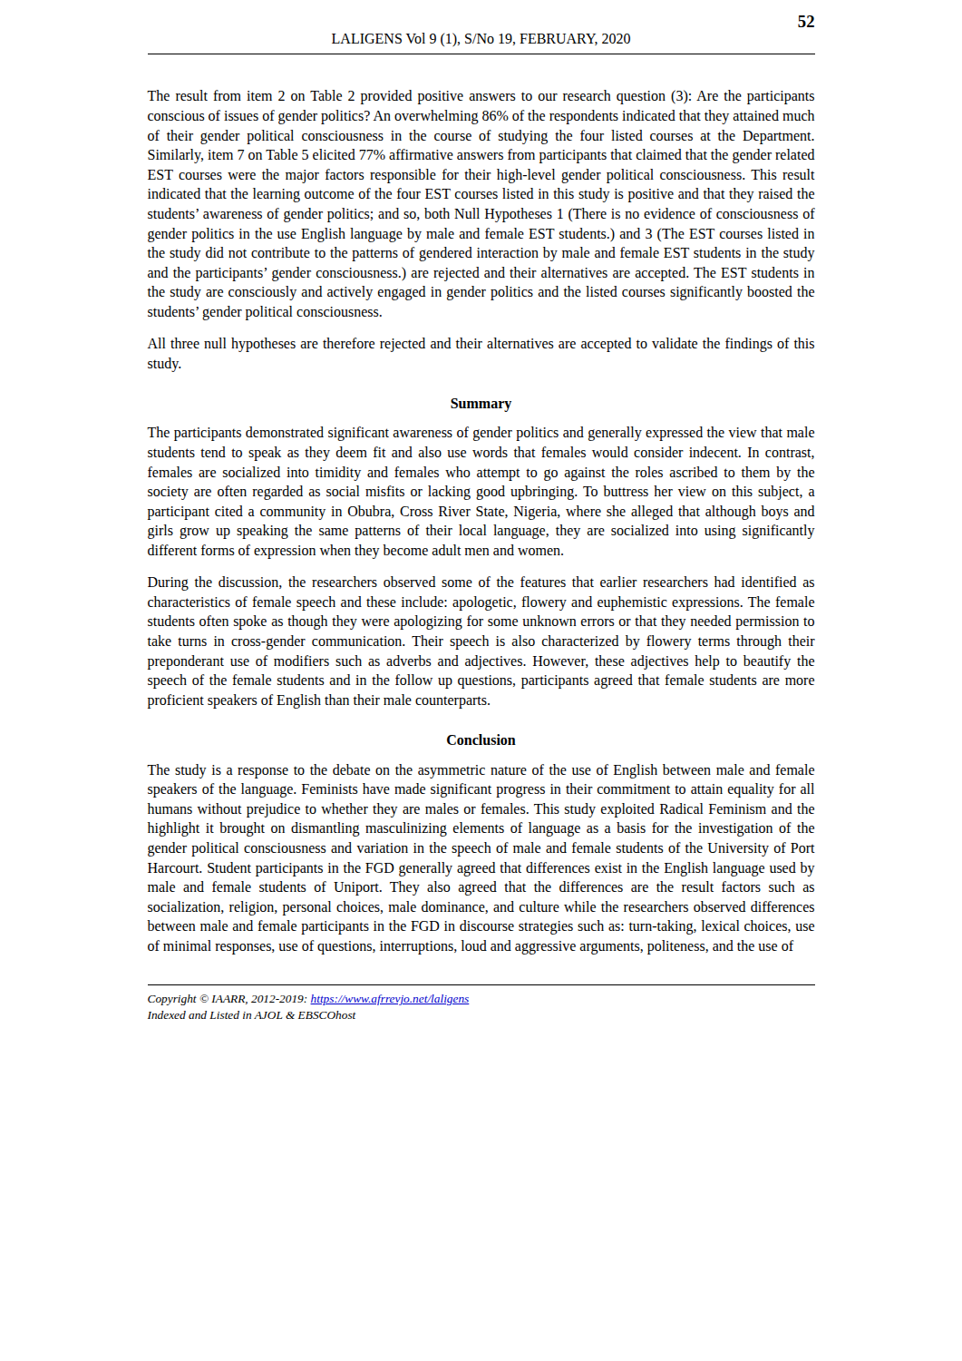52
LALIGENS Vol 9 (1), S/No 19, FEBRUARY, 2020
The result from item 2 on Table 2 provided positive answers to our research question (3): Are the participants conscious of issues of gender politics? An overwhelming 86% of the respondents indicated that they attained much of their gender political consciousness in the course of studying the four listed courses at the Department. Similarly, item 7 on Table 5 elicited 77% affirmative answers from participants that claimed that the gender related EST courses were the major factors responsible for their high-level gender political consciousness. This result indicated that the learning outcome of the four EST courses listed in this study is positive and that they raised the students’ awareness of gender politics; and so, both Null Hypotheses 1 (There is no evidence of consciousness of gender politics in the use English language by male and female EST students.) and 3 (The EST courses listed in the study did not contribute to the patterns of gendered interaction by male and female EST students in the study and the participants’ gender consciousness.) are rejected and their alternatives are accepted. The EST students in the study are consciously and actively engaged in gender politics and the listed courses significantly boosted the students’ gender political consciousness.
All three null hypotheses are therefore rejected and their alternatives are accepted to validate the findings of this study.
Summary
The participants demonstrated significant awareness of gender politics and generally expressed the view that male students tend to speak as they deem fit and also use words that females would consider indecent. In contrast, females are socialized into timidity and females who attempt to go against the roles ascribed to them by the society are often regarded as social misfits or lacking good upbringing. To buttress her view on this subject, a participant cited a community in Obubra, Cross River State, Nigeria, where she alleged that although boys and girls grow up speaking the same patterns of their local language, they are socialized into using significantly different forms of expression when they become adult men and women.
During the discussion, the researchers observed some of the features that earlier researchers had identified as characteristics of female speech and these include: apologetic, flowery and euphemistic expressions. The female students often spoke as though they were apologizing for some unknown errors or that they needed permission to take turns in cross-gender communication. Their speech is also characterized by flowery terms through their preponderant use of modifiers such as adverbs and adjectives. However, these adjectives help to beautify the speech of the female students and in the follow up questions, participants agreed that female students are more proficient speakers of English than their male counterparts.
Conclusion
The study is a response to the debate on the asymmetric nature of the use of English between male and female speakers of the language. Feminists have made significant progress in their commitment to attain equality for all humans without prejudice to whether they are males or females. This study exploited Radical Feminism and the highlight it brought on dismantling masculinizing elements of language as a basis for the investigation of the gender political consciousness and variation in the speech of male and female students of the University of Port Harcourt. Student participants in the FGD generally agreed that differences exist in the English language used by male and female students of Uniport. They also agreed that the differences are the result factors such as socialization, religion, personal choices, male dominance, and culture while the researchers observed differences between male and female participants in the FGD in discourse strategies such as: turn-taking, lexical choices, use of minimal responses, use of questions, interruptions, loud and aggressive arguments, politeness, and the use of
Copyright © IAARR, 2012-2019: https://www.afrrevjo.net/laligens Indexed and Listed in AJOL & EBSCOhost